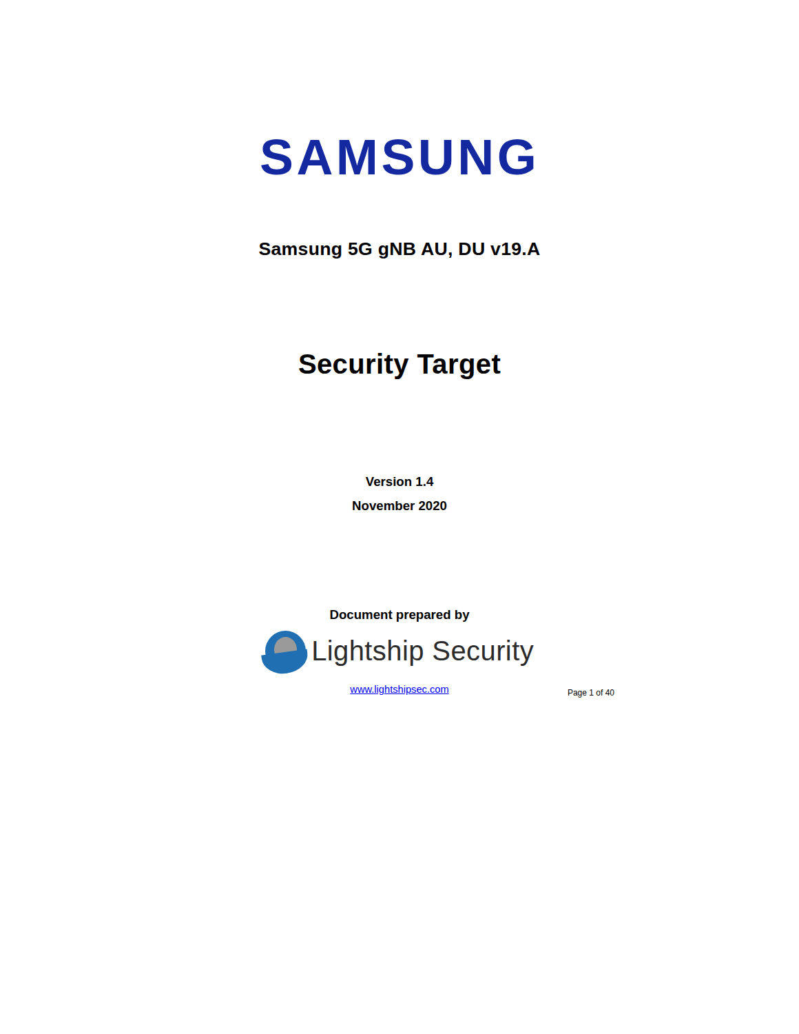SAMSUNG
Samsung 5G gNB AU, DU v19.A
Security Target
Version 1.4
November 2020
Document prepared by
Lightship Security
www.lightshipsec.com
Page 1 of 40